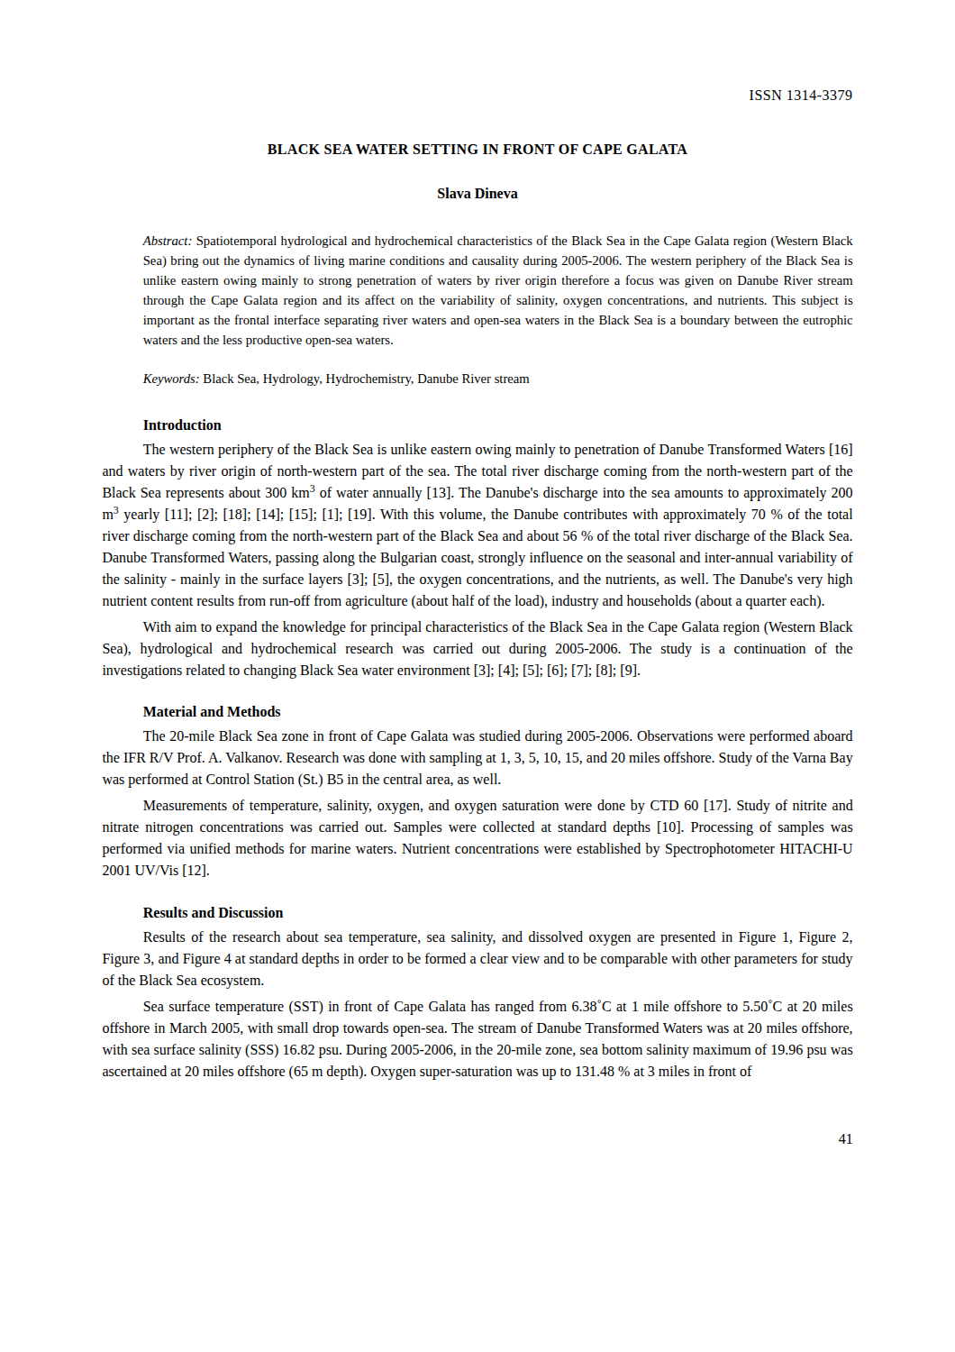ISSN 1314-3379
Black Sea Water Setting in Front of Cape Galata
Slava Dineva
Abstract: Spatiotemporal hydrological and hydrochemical characteristics of the Black Sea in the Cape Galata region (Western Black Sea) bring out the dynamics of living marine conditions and causality during 2005-2006. The western periphery of the Black Sea is unlike eastern owing mainly to strong penetration of waters by river origin therefore a focus was given on Danube River stream through the Cape Galata region and its affect on the variability of salinity, oxygen concentrations, and nutrients. This subject is important as the frontal interface separating river waters and open-sea waters in the Black Sea is a boundary between the eutrophic waters and the less productive open-sea waters.
Keywords: Black Sea, Hydrology, Hydrochemistry, Danube River stream
Introduction
The western periphery of the Black Sea is unlike eastern owing mainly to penetration of Danube Transformed Waters [16] and waters by river origin of north-western part of the sea. The total river discharge coming from the north-western part of the Black Sea represents about 300 km3 of water annually [13]. The Danube's discharge into the sea amounts to approximately 200 m3 yearly [11]; [2]; [18]; [14]; [15]; [1]; [19]. With this volume, the Danube contributes with approximately 70 % of the total river discharge coming from the north-western part of the Black Sea and about 56 % of the total river discharge of the Black Sea. Danube Transformed Waters, passing along the Bulgarian coast, strongly influence on the seasonal and inter-annual variability of the salinity - mainly in the surface layers [3]; [5], the oxygen concentrations, and the nutrients, as well. The Danube's very high nutrient content results from run-off from agriculture (about half of the load), industry and households (about a quarter each).
With aim to expand the knowledge for principal characteristics of the Black Sea in the Cape Galata region (Western Black Sea), hydrological and hydrochemical research was carried out during 2005-2006. The study is a continuation of the investigations related to changing Black Sea water environment [3]; [4]; [5]; [6]; [7]; [8]; [9].
Material and Methods
The 20-mile Black Sea zone in front of Cape Galata was studied during 2005-2006. Observations were performed aboard the IFR R/V Prof. A. Valkanov. Research was done with sampling at 1, 3, 5, 10, 15, and 20 miles offshore. Study of the Varna Bay was performed at Control Station (St.) B5 in the central area, as well.
Measurements of temperature, salinity, oxygen, and oxygen saturation were done by CTD 60 [17]. Study of nitrite and nitrate nitrogen concentrations was carried out. Samples were collected at standard depths [10]. Processing of samples was performed via unified methods for marine waters. Nutrient concentrations were established by Spectrophotometer HITACHI-U 2001 UV/Vis [12].
Results and Discussion
Results of the research about sea temperature, sea salinity, and dissolved oxygen are presented in Figure 1, Figure 2, Figure 3, and Figure 4 at standard depths in order to be formed a clear view and to be comparable with other parameters for study of the Black Sea ecosystem.
Sea surface temperature (SST) in front of Cape Galata has ranged from 6.38˚C at 1 mile offshore to 5.50˚C at 20 miles offshore in March 2005, with small drop towards open-sea. The stream of Danube Transformed Waters was at 20 miles offshore, with sea surface salinity (SSS) 16.82 psu. During 2005-2006, in the 20-mile zone, sea bottom salinity maximum of 19.96 psu was ascertained at 20 miles offshore (65 m depth). Oxygen super-saturation was up to 131.48 % at 3 miles in front of
41